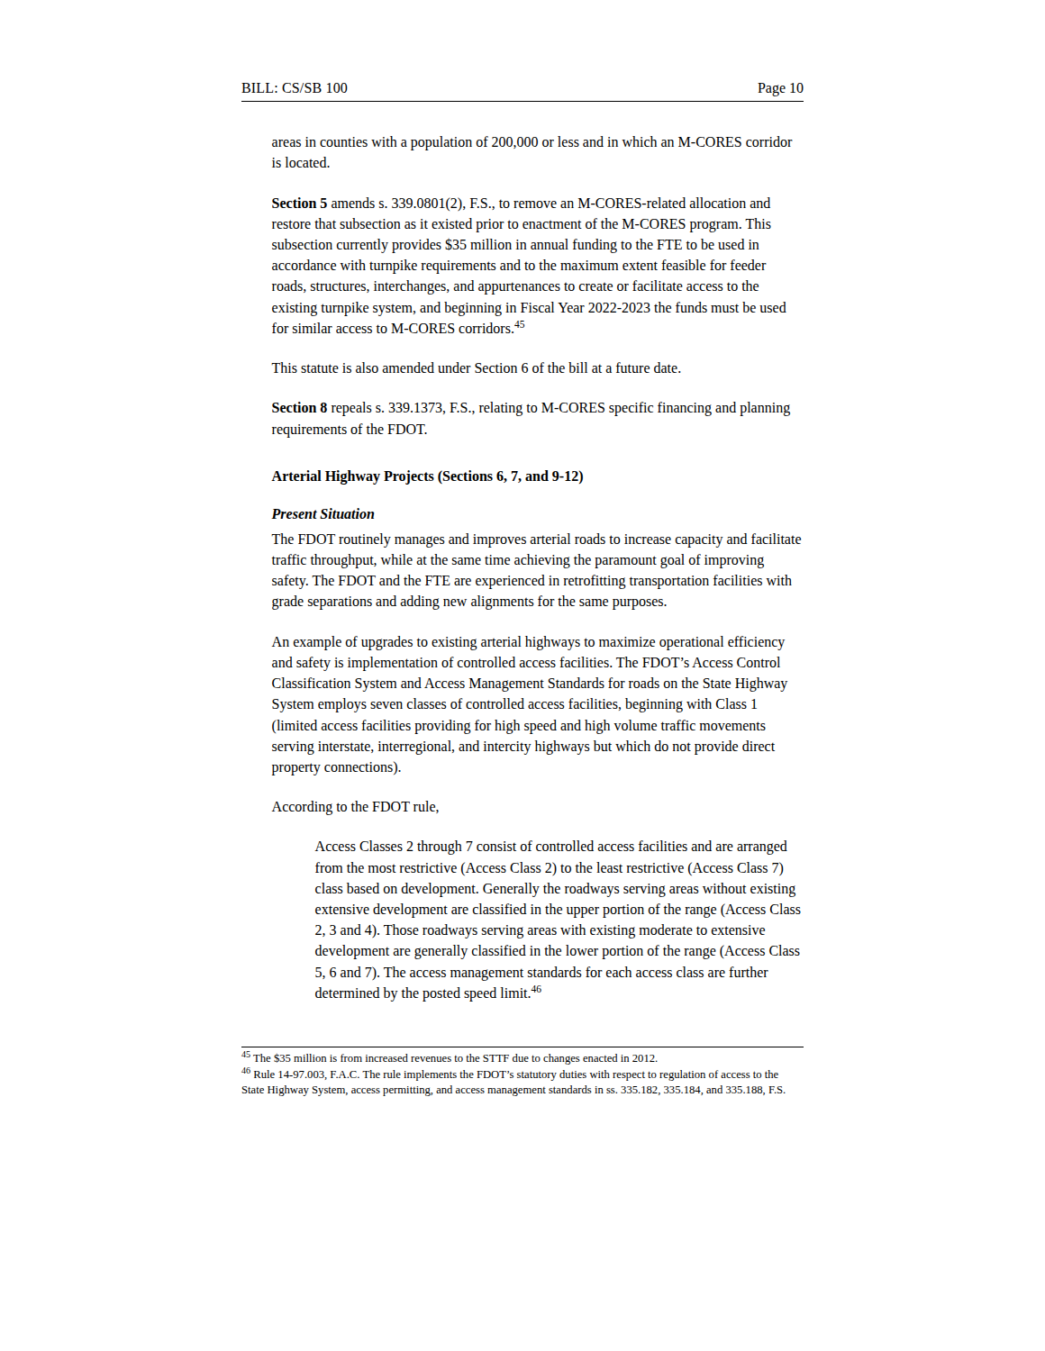BILL: CS/SB 100
Page 10
areas in counties with a population of 200,000 or less and in which an M-CORES corridor is located.
Section 5 amends s. 339.0801(2), F.S., to remove an M-CORES-related allocation and restore that subsection as it existed prior to enactment of the M-CORES program. This subsection currently provides $35 million in annual funding to the FTE to be used in accordance with turnpike requirements and to the maximum extent feasible for feeder roads, structures, interchanges, and appurtenances to create or facilitate access to the existing turnpike system, and beginning in Fiscal Year 2022-2023 the funds must be used for similar access to M-CORES corridors.45
This statute is also amended under Section 6 of the bill at a future date.
Section 8 repeals s. 339.1373, F.S., relating to M-CORES specific financing and planning requirements of the FDOT.
Arterial Highway Projects (Sections 6, 7, and 9-12)
Present Situation
The FDOT routinely manages and improves arterial roads to increase capacity and facilitate traffic throughput, while at the same time achieving the paramount goal of improving safety. The FDOT and the FTE are experienced in retrofitting transportation facilities with grade separations and adding new alignments for the same purposes.
An example of upgrades to existing arterial highways to maximize operational efficiency and safety is implementation of controlled access facilities. The FDOT’s Access Control Classification System and Access Management Standards for roads on the State Highway System employs seven classes of controlled access facilities, beginning with Class 1 (limited access facilities providing for high speed and high volume traffic movements serving interstate, interregional, and intercity highways but which do not provide direct property connections).
According to the FDOT rule,
Access Classes 2 through 7 consist of controlled access facilities and are arranged from the most restrictive (Access Class 2) to the least restrictive (Access Class 7) class based on development. Generally the roadways serving areas without existing extensive development are classified in the upper portion of the range (Access Class 2, 3 and 4). Those roadways serving areas with existing moderate to extensive development are generally classified in the lower portion of the range (Access Class 5, 6 and 7). The access management standards for each access class are further determined by the posted speed limit.46
45 The $35 million is from increased revenues to the STTF due to changes enacted in 2012.
46 Rule 14-97.003, F.A.C. The rule implements the FDOT’s statutory duties with respect to regulation of access to the State Highway System, access permitting, and access management standards in ss. 335.182, 335.184, and 335.188, F.S.